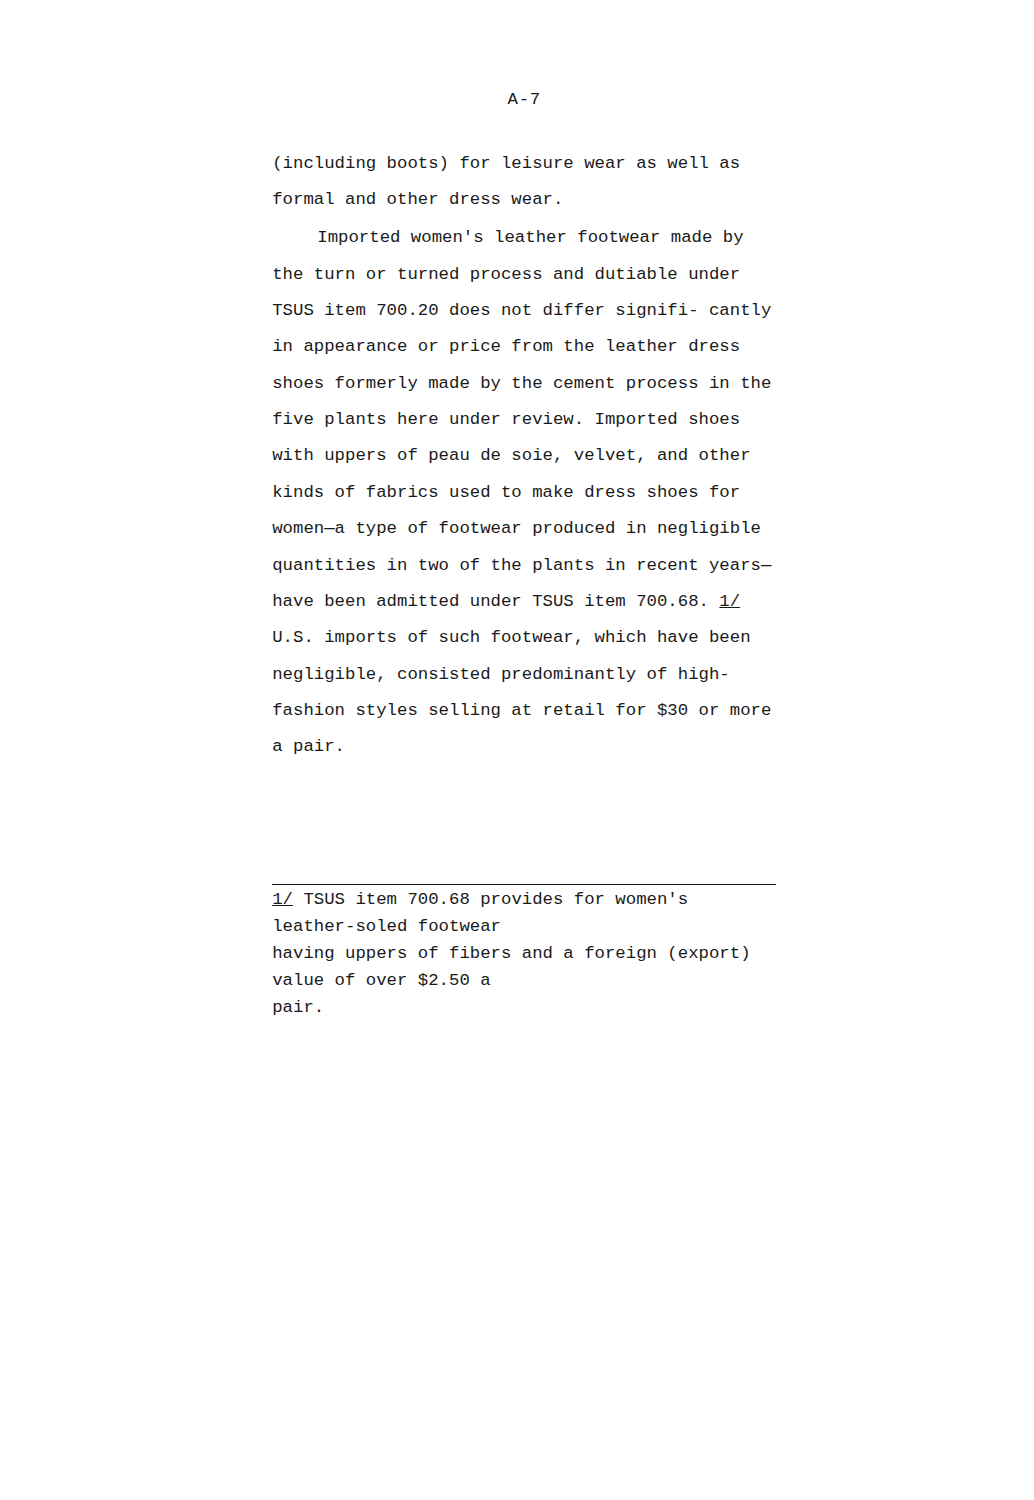A-7
(including boots) for leisure wear as well as formal and other dress wear.
Imported women's leather footwear made by the turn or turned process and dutiable under TSUS item 700.20 does not differ signifi- cantly in appearance or price from the leather dress shoes formerly made by the cement process in the five plants here under review. Imported shoes with uppers of peau de soie, velvet, and other kinds of fabrics used to make dress shoes for women—a type of footwear produced in negligible quantities in two of the plants in recent years—have been admitted under TSUS item 700.68. 1/ U.S. imports of such footwear, which have been negligible, consisted predominantly of high-fashion styles selling at retail for $30 or more a pair.
1/ TSUS item 700.68 provides for women's leather-soled footwear
having uppers of fibers and a foreign (export) value of over $2.50 a
pair.